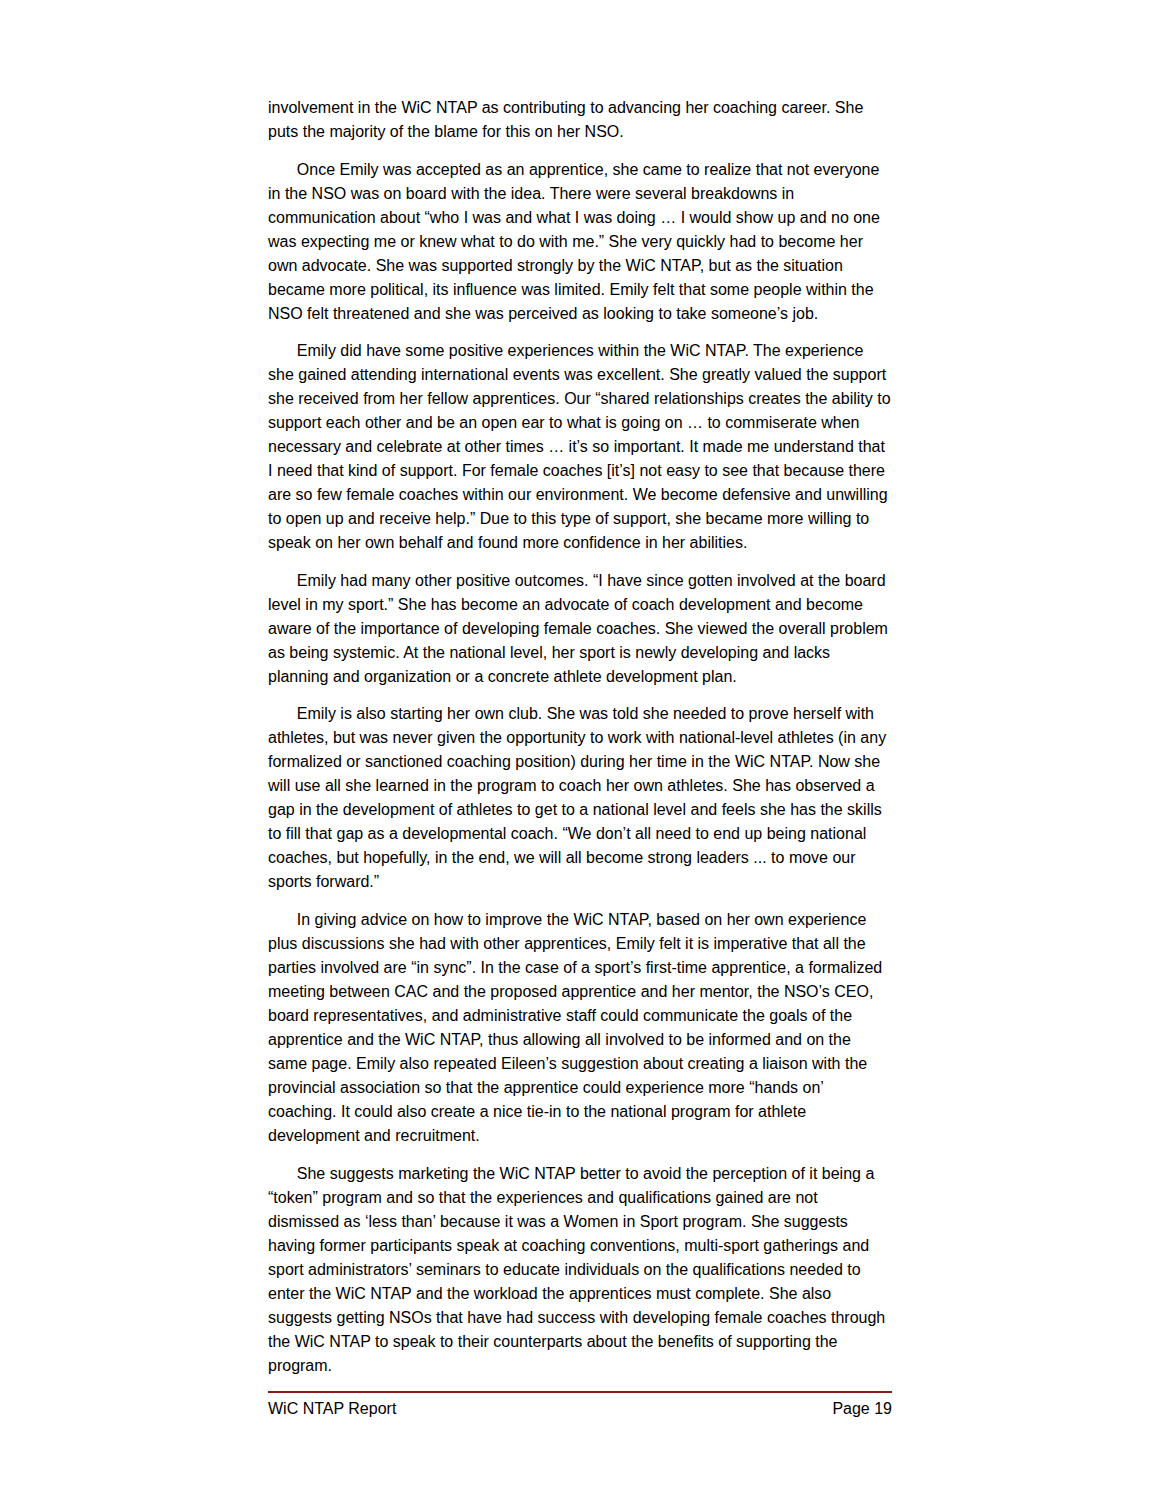involvement in the WiC NTAP as contributing to advancing her coaching career. She puts the majority of the blame for this on her NSO.
Once Emily was accepted as an apprentice, she came to realize that not everyone in the NSO was on board with the idea. There were several breakdowns in communication about “who I was and what I was doing … I would show up and no one was expecting me or knew what to do with me.” She very quickly had to become her own advocate. She was supported strongly by the WiC NTAP, but as the situation became more political, its influence was limited. Emily felt that some people within the NSO felt threatened and she was perceived as looking to take someone’s job.
Emily did have some positive experiences within the WiC NTAP. The experience she gained attending international events was excellent. She greatly valued the support she received from her fellow apprentices. Our “shared relationships creates the ability to support each other and be an open ear to what is going on … to commiserate when necessary and celebrate at other times … it’s so important. It made me understand that I need that kind of support. For female coaches [it’s] not easy to see that because there are so few female coaches within our environment. We become defensive and unwilling to open up and receive help.” Due to this type of support, she became more willing to speak on her own behalf and found more confidence in her abilities.
Emily had many other positive outcomes. “I have since gotten involved at the board level in my sport.” She has become an advocate of coach development and become aware of the importance of developing female coaches. She viewed the overall problem as being systemic. At the national level, her sport is newly developing and lacks planning and organization or a concrete athlete development plan.
Emily is also starting her own club. She was told she needed to prove herself with athletes, but was never given the opportunity to work with national-level athletes (in any formalized or sanctioned coaching position) during her time in the WiC NTAP. Now she will use all she learned in the program to coach her own athletes. She has observed a gap in the development of athletes to get to a national level and feels she has the skills to fill that gap as a developmental coach. “We don’t all need to end up being national coaches, but hopefully, in the end, we will all become strong leaders ... to move our sports forward.”
In giving advice on how to improve the WiC NTAP, based on her own experience plus discussions she had with other apprentices, Emily felt it is imperative that all the parties involved are “in sync”. In the case of a sport’s first-time apprentice, a formalized meeting between CAC and the proposed apprentice and her mentor, the NSO’s CEO, board representatives, and administrative staff could communicate the goals of the apprentice and the WiC NTAP, thus allowing all involved to be informed and on the same page. Emily also repeated Eileen’s suggestion about creating a liaison with the provincial association so that the apprentice could experience more “hands on’ coaching. It could also create a nice tie-in to the national program for athlete development and recruitment.
She suggests marketing the WiC NTAP better to avoid the perception of it being a “token” program and so that the experiences and qualifications gained are not dismissed as ‘less than’ because it was a Women in Sport program. She suggests having former participants speak at coaching conventions, multi-sport gatherings and sport administrators’ seminars to educate individuals on the qualifications needed to enter the WiC NTAP and the workload the apprentices must complete. She also suggests getting NSOs that have had success with developing female coaches through the WiC NTAP to speak to their counterparts about the benefits of supporting the program.
WiC NTAP Report Page 19